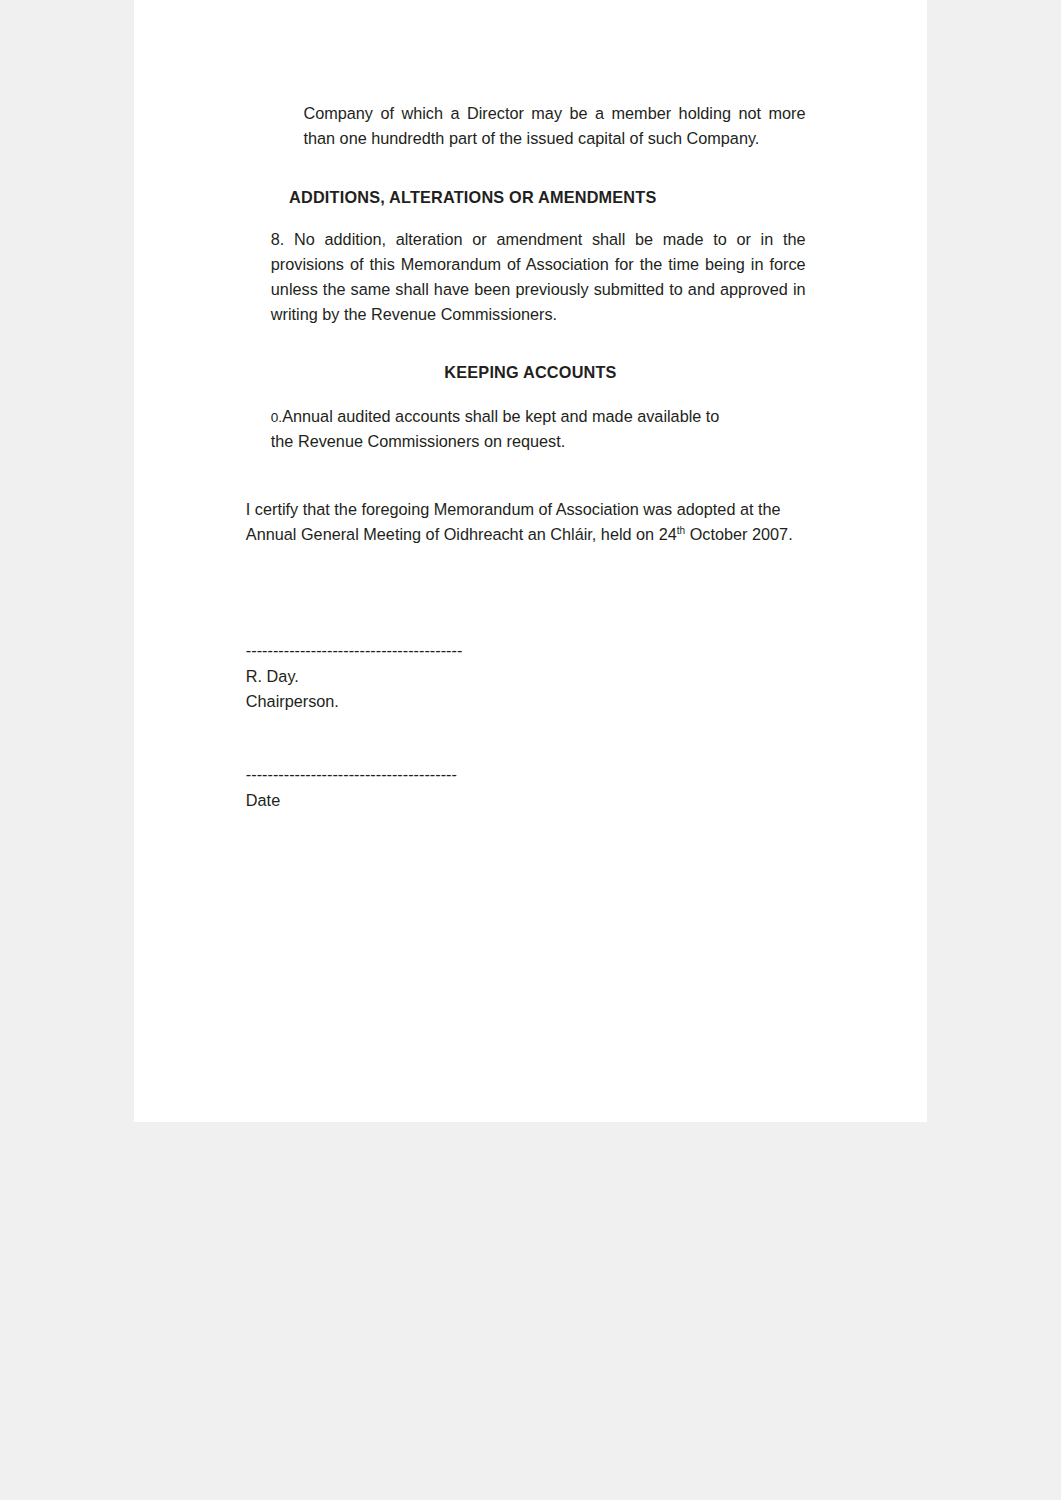Company of which a Director may be a member holding not more than one hundredth part of the issued capital of such Company.
ADDITIONS, ALTERATIONS OR AMENDMENTS
8. No addition, alteration or amendment shall be made to or in the provisions of this Memorandum of Association for the time being in force unless the same shall have been previously submitted to and approved in writing by the Revenue Commissioners.
KEEPING ACCOUNTS
0. Annual audited accounts shall be kept and made available to the Revenue Commissioners on request.
I certify that the foregoing Memorandum of Association was adopted at the Annual General Meeting of Oidhreacht an Chláir, held on 24th October 2007.
----------------------------------------
R. Day.
Chairperson.
---------------------------------------
Date